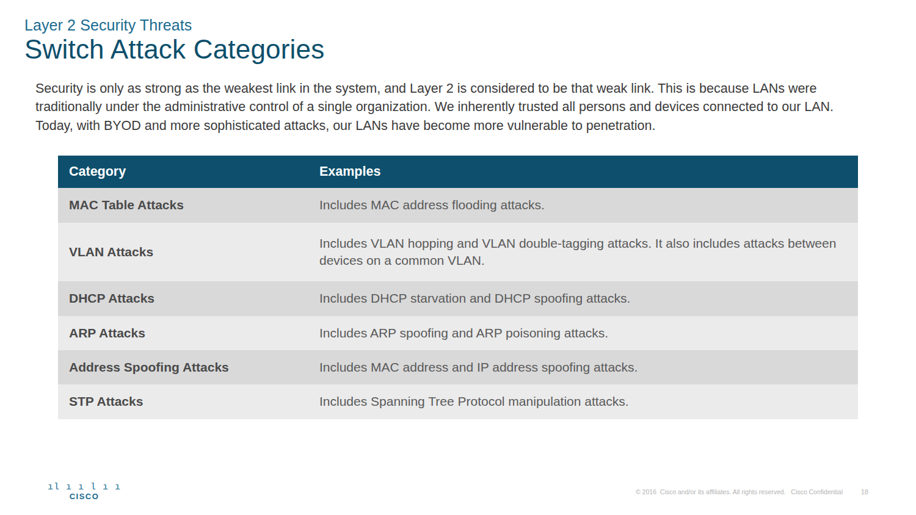Layer 2 Security Threats
Switch Attack Categories
Security is only as strong as the weakest link in the system, and Layer 2 is considered to be that weak link. This is because LANs were traditionally under the administrative control of a single organization. We inherently trusted all persons and devices connected to our LAN. Today, with BYOD and more sophisticated attacks, our LANs have become more vulnerable to penetration.
| Category | Examples |
| --- | --- |
| MAC Table Attacks | Includes MAC address flooding attacks. |
| VLAN Attacks | Includes VLAN hopping and VLAN double-tagging attacks. It also includes attacks between devices on a common VLAN. |
| DHCP Attacks | Includes DHCP starvation and DHCP spoofing attacks. |
| ARP Attacks | Includes ARP spoofing and ARP poisoning attacks. |
| Address Spoofing Attacks | Includes MAC address and IP address spoofing attacks. |
| STP Attacks | Includes Spanning Tree Protocol manipulation attacks. |
ıl ı ı l ı ı
CISCO
© 2016 Cisco and/or its affiliates. All rights reserved. Cisco Confidential
18